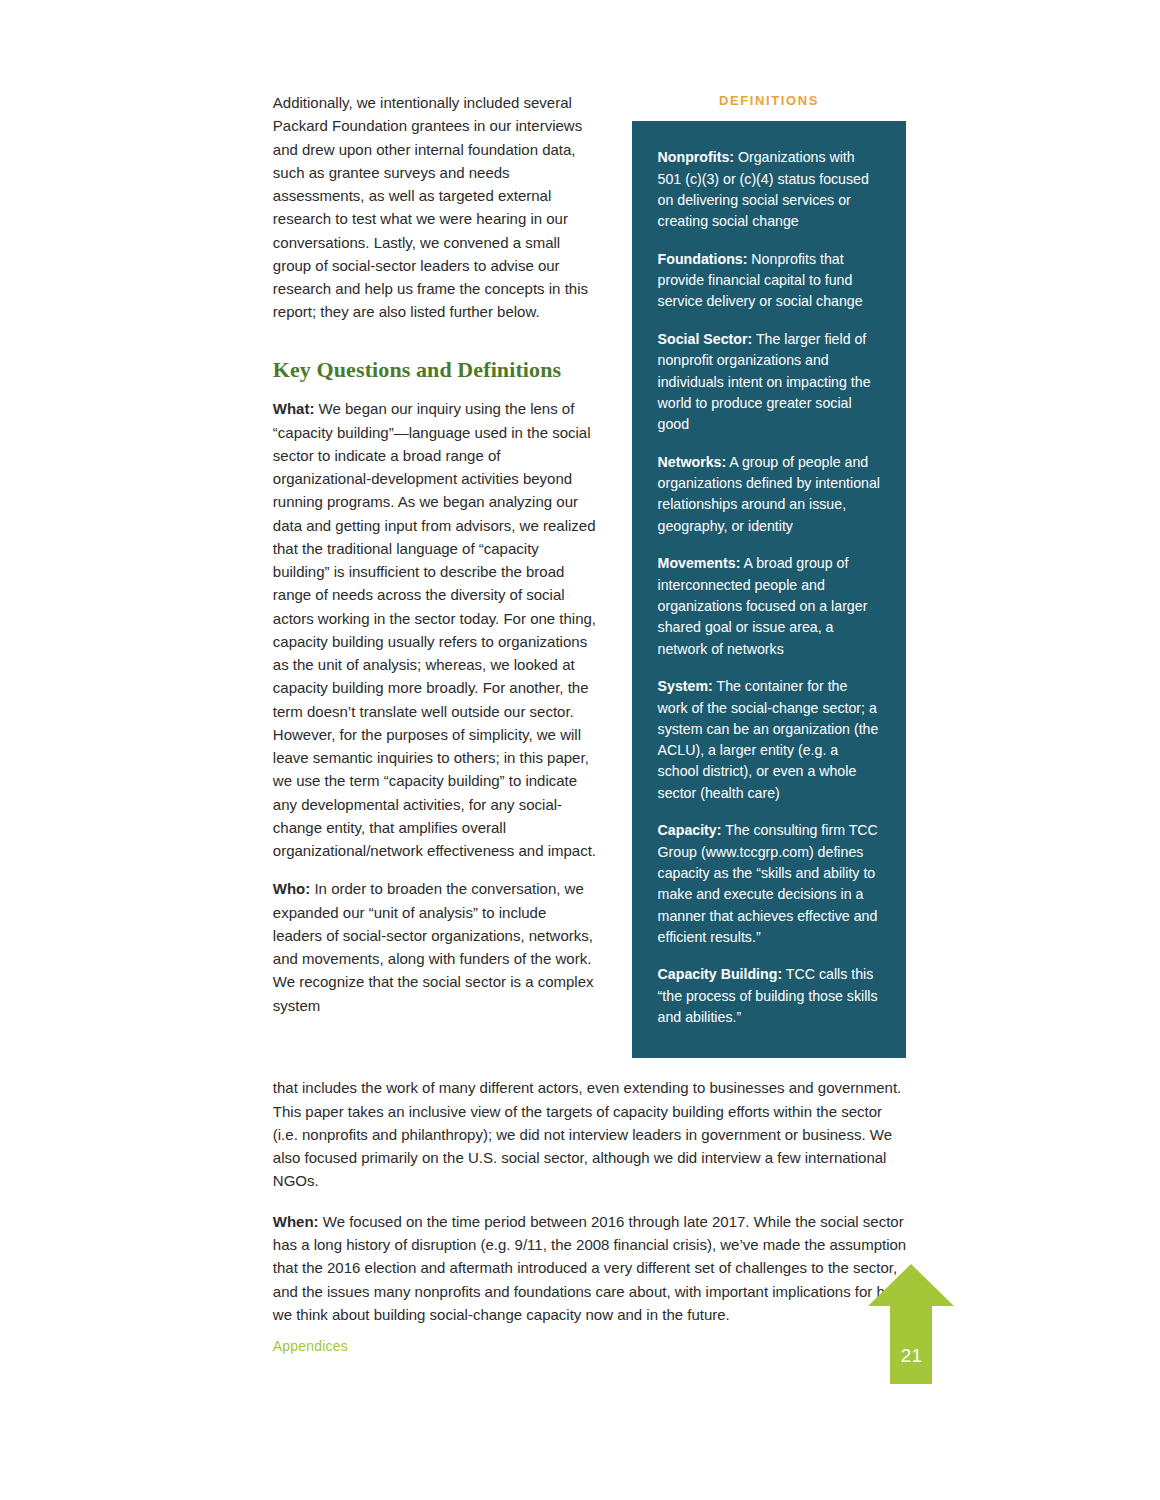Additionally, we intentionally included several Packard Foundation grantees in our interviews and drew upon other internal foundation data, such as grantee surveys and needs assessments, as well as targeted external research to test what we were hearing in our conversations. Lastly, we convened a small group of social-sector leaders to advise our research and help us frame the concepts in this report; they are also listed further below.
Key Questions and Definitions
What: We began our inquiry using the lens of “capacity building”—language used in the social sector to indicate a broad range of organizational-development activities beyond running programs. As we began analyzing our data and getting input from advisors, we realized that the traditional language of “capacity building” is insufficient to describe the broad range of needs across the diversity of social actors working in the sector today. For one thing, capacity building usually refers to organizations as the unit of analysis; whereas, we looked at capacity building more broadly. For another, the term doesn’t translate well outside our sector. However, for the purposes of simplicity, we will leave semantic inquiries to others; in this paper, we use the term “capacity building” to indicate any developmental activities, for any social-change entity, that amplifies overall organizational/network effectiveness and impact.
Who: In order to broaden the conversation, we expanded our “unit of analysis” to include leaders of social-sector organizations, networks, and movements, along with funders of the work. We recognize that the social sector is a complex system
Definitions
Nonprofits: Organizations with 501 (c)(3) or (c)(4) status focused on delivering social services or creating social change
Foundations: Nonprofits that provide financial capital to fund service delivery or social change
Social Sector: The larger field of nonprofit organizations and individuals intent on impacting the world to produce greater social good
Networks: A group of people and organizations defined by intentional relationships around an issue, geography, or identity
Movements: A broad group of interconnected people and organizations focused on a larger shared goal or issue area, a network of networks
System: The container for the work of the social-change sector; a system can be an organization (the ACLU), a larger entity (e.g. a school district), or even a whole sector (health care)
Capacity: The consulting firm TCC Group (www.tccgrp.com) defines capacity as the “skills and ability to make and execute decisions in a manner that achieves effective and efficient results.”
Capacity Building: TCC calls this “the process of building those skills and abilities.”
that includes the work of many different actors, even extending to businesses and government. This paper takes an inclusive view of the targets of capacity building efforts within the sector (i.e. nonprofits and philanthropy); we did not interview leaders in government or business. We also focused primarily on the U.S. social sector, although we did interview a few international NGOs.
When: We focused on the time period between 2016 through late 2017. While the social sector has a long history of disruption (e.g. 9/11, the 2008 financial crisis), we’ve made the assumption that the 2016 election and aftermath introduced a very different set of challenges to the sector, and the issues many nonprofits and foundations care about, with important implications for how we think about building social-change capacity now and in the future.
Appendices
21